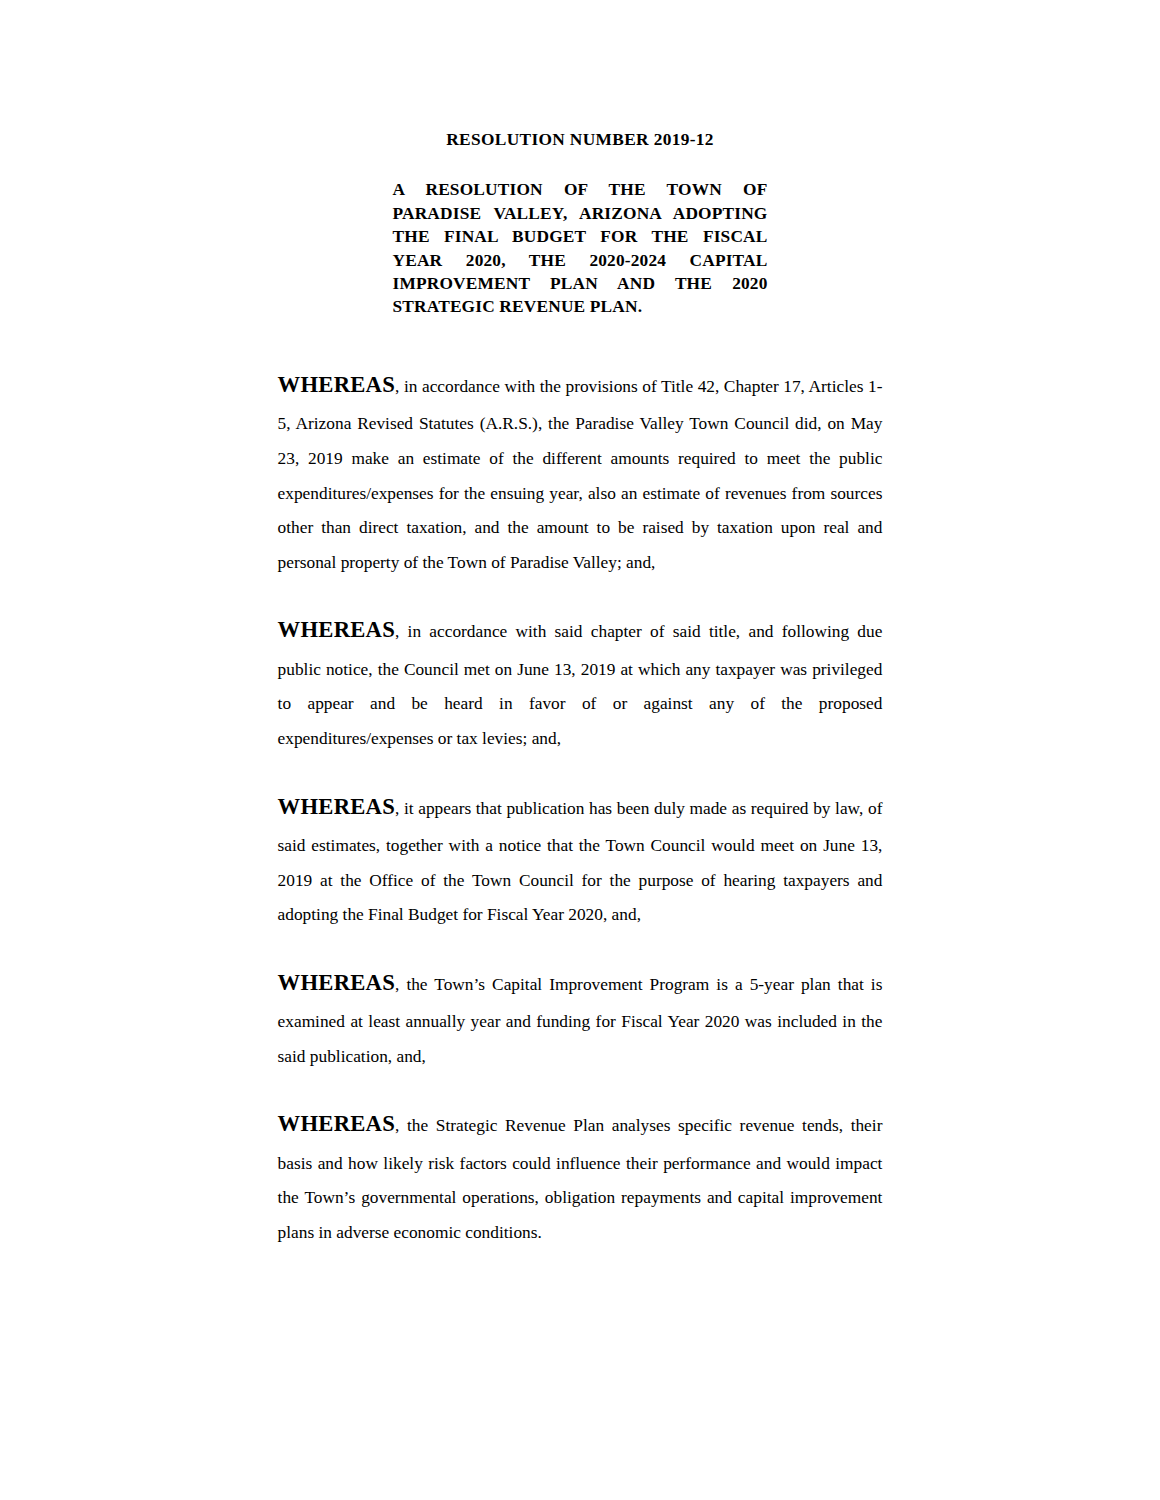RESOLUTION NUMBER 2019-12
A RESOLUTION OF THE TOWN OF PARADISE VALLEY, ARIZONA ADOPTING THE FINAL BUDGET FOR THE FISCAL YEAR 2020, THE 2020-2024 CAPITAL IMPROVEMENT PLAN AND THE 2020 STRATEGIC REVENUE PLAN.
WHEREAS, in accordance with the provisions of Title 42, Chapter 17, Articles 1-5, Arizona Revised Statutes (A.R.S.), the Paradise Valley Town Council did, on May 23, 2019 make an estimate of the different amounts required to meet the public expenditures/expenses for the ensuing year, also an estimate of revenues from sources other than direct taxation, and the amount to be raised by taxation upon real and personal property of the Town of Paradise Valley; and,
WHEREAS, in accordance with said chapter of said title, and following due public notice, the Council met on June 13, 2019 at which any taxpayer was privileged to appear and be heard in favor of or against any of the proposed expenditures/expenses or tax levies; and,
WHEREAS, it appears that publication has been duly made as required by law, of said estimates, together with a notice that the Town Council would meet on June 13, 2019 at the Office of the Town Council for the purpose of hearing taxpayers and adopting the Final Budget for Fiscal Year 2020, and,
WHEREAS, the Town’s Capital Improvement Program is a 5-year plan that is examined at least annually year and funding for Fiscal Year 2020 was included in the said publication, and,
WHEREAS, the Strategic Revenue Plan analyses specific revenue tends, their basis and how likely risk factors could influence their performance and would impact the Town’s governmental operations, obligation repayments and capital improvement plans in adverse economic conditions.